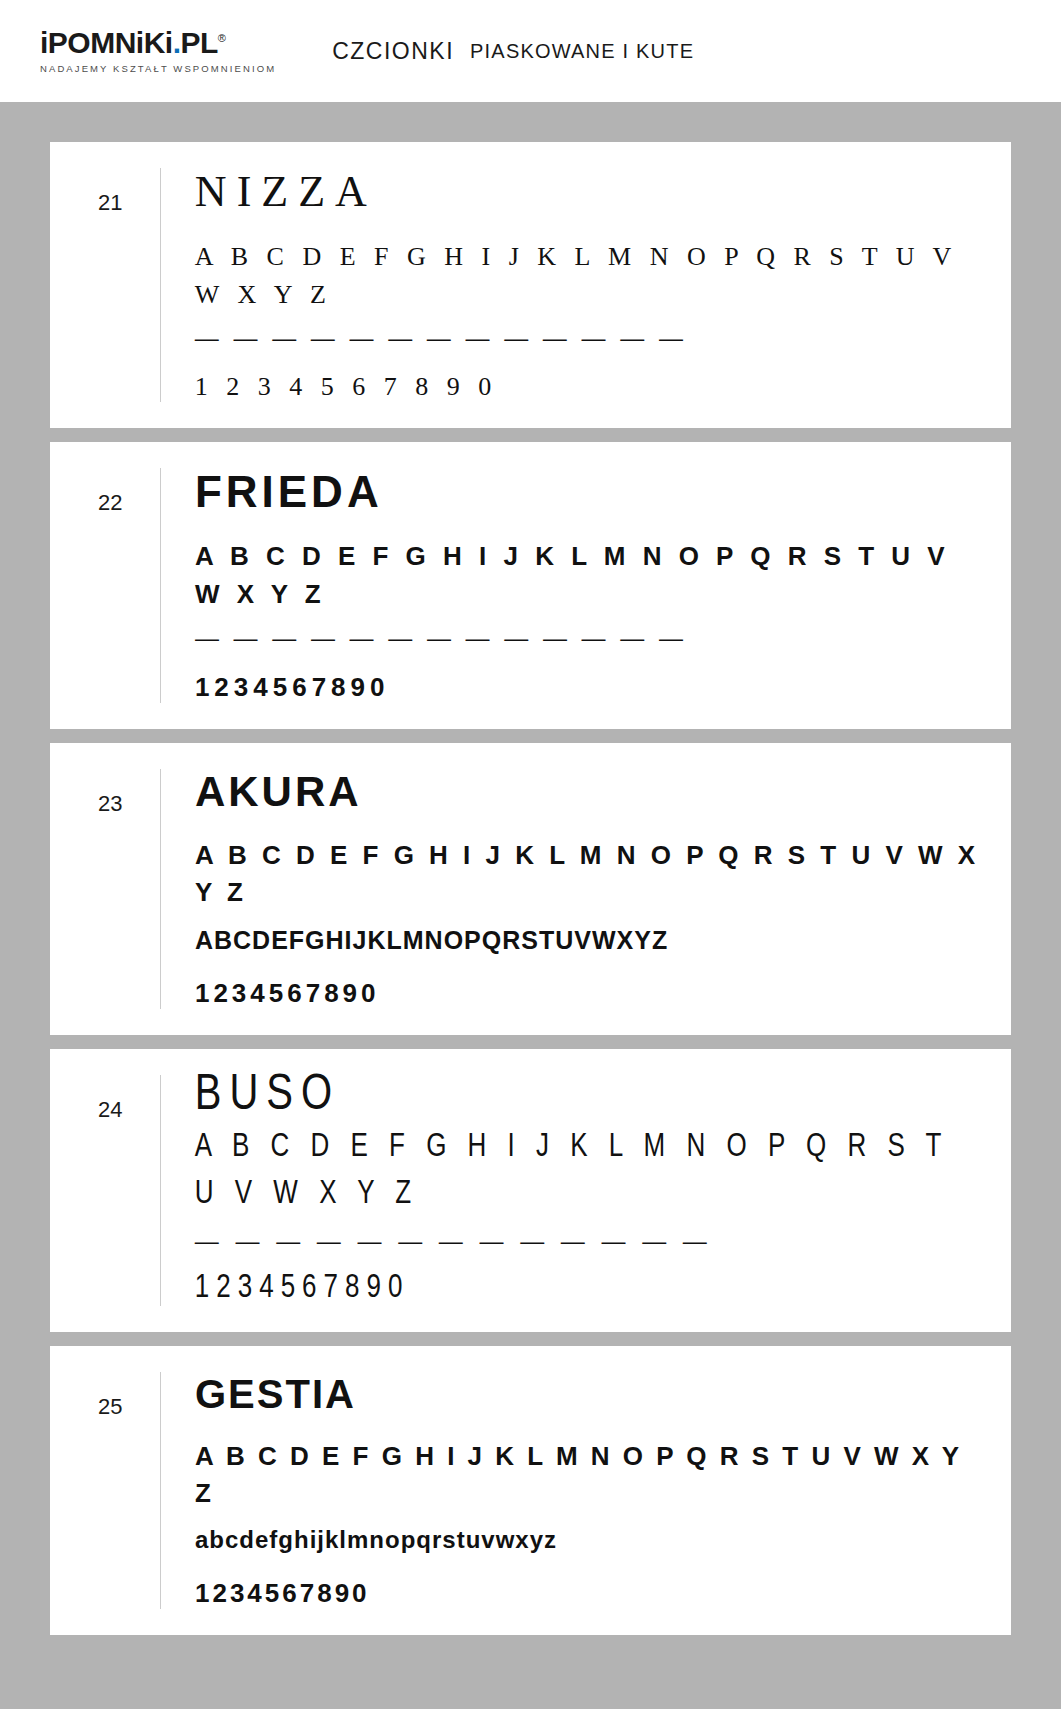iPOMNiKi. PL®
Nadajemy kształt wspomnieniom
CZCIONKI
PIASKOWANE I KUTE
21
NIZZA
A B C D E F G H I J K L M N O P Q R S T U V W X Y Z
— — — — — — — — — — — — —
1 2 3 4 5 6 7 8 9 0
22
FRIEDA
A B C D E F G H I J K L M N O P Q R S T U V W X Y Z
— — — — — — — — — — — — —
1234567890
23
AKURA
A B C D E F G H I J K L M N O P Q R S T U V W X Y Z
ABCDEFGHIJKLMNOPQRSTUVWXYZ
1234567890
24
BUSO
A B C D E F G H I J K L M N O P Q R S T U V W X Y Z
— — — — — — — — — — — — —
1234567890
25
GESTIA
A B C D E F G H I J K L M N O P Q R S T U V W X Y Z
abcdefghijklmnopqrstuvwxyz
1234567890